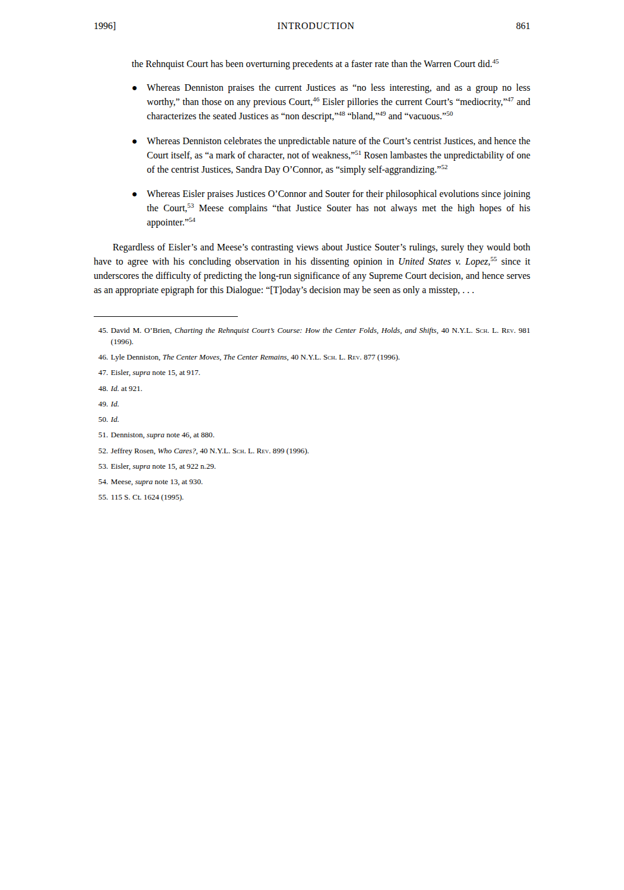1996] INTRODUCTION 861
the Rehnquist Court has been overturning precedents at a faster rate than the Warren Court did.45
Whereas Denniston praises the current Justices as “no less interesting, and as a group no less worthy,” than those on any previous Court,46 Eisler pillories the current Court’s “mediocrity,”47 and characterizes the seated Justices as “non descript,”48 “bland,”49 and “vacuous.”50
Whereas Denniston celebrates the unpredictable nature of the Court’s centrist Justices, and hence the Court itself, as “a mark of character, not of weakness,”51 Rosen lambastes the unpredictability of one of the centrist Justices, Sandra Day O’Connor, as “simply self-aggrandizing.”52
Whereas Eisler praises Justices O’Connor and Souter for their philosophical evolutions since joining the Court,53 Meese complains “that Justice Souter has not always met the high hopes of his appointer.”54
Regardless of Eisler’s and Meese’s contrasting views about Justice Souter’s rulings, surely they would both have to agree with his concluding observation in his dissenting opinion in United States v. Lopez,55 since it underscores the difficulty of predicting the long-run significance of any Supreme Court decision, and hence serves as an appropriate epigraph for this Dialogue: “[T]oday’s decision may be seen as only a misstep, . . .
David M. O’Brien, Charting the Rehnquist Court’s Course: How the Center Folds, Holds, and Shifts, 40 N.Y.L. Sch. L. Rev. 981 (1996).
Lyle Denniston, The Center Moves, The Center Remains, 40 N.Y.L. Sch. L. Rev. 877 (1996).
Eisler, supra note 15, at 917.
Id. at 921.
Id.
Id.
Denniston, supra note 46, at 880.
Jeffrey Rosen, Who Cares?, 40 N.Y.L. Sch. L. Rev. 899 (1996).
Eisler, supra note 15, at 922 n.29.
Meese, supra note 13, at 930.
115 S. Ct. 1624 (1995).